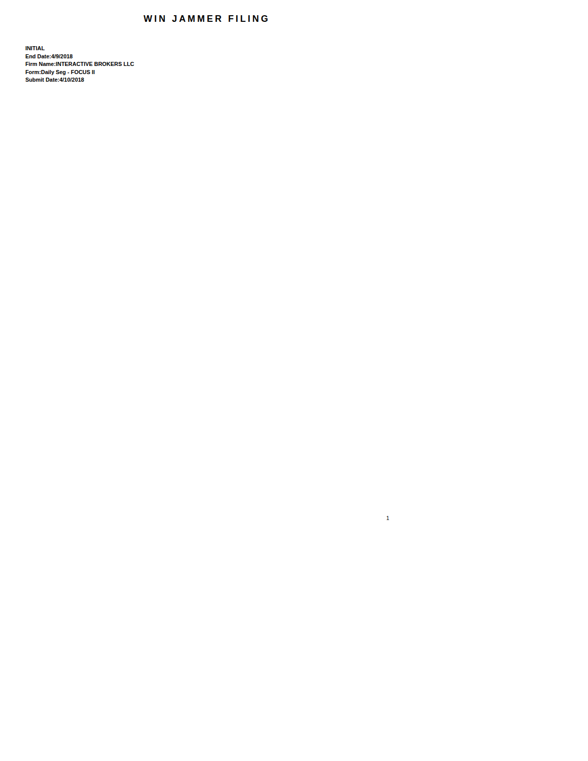WIN JAMMER FILING
INITIAL
End Date:4/9/2018
Firm Name:INTERACTIVE BROKERS LLC
Form:Daily Seg - FOCUS II
Submit Date:4/10/2018
1